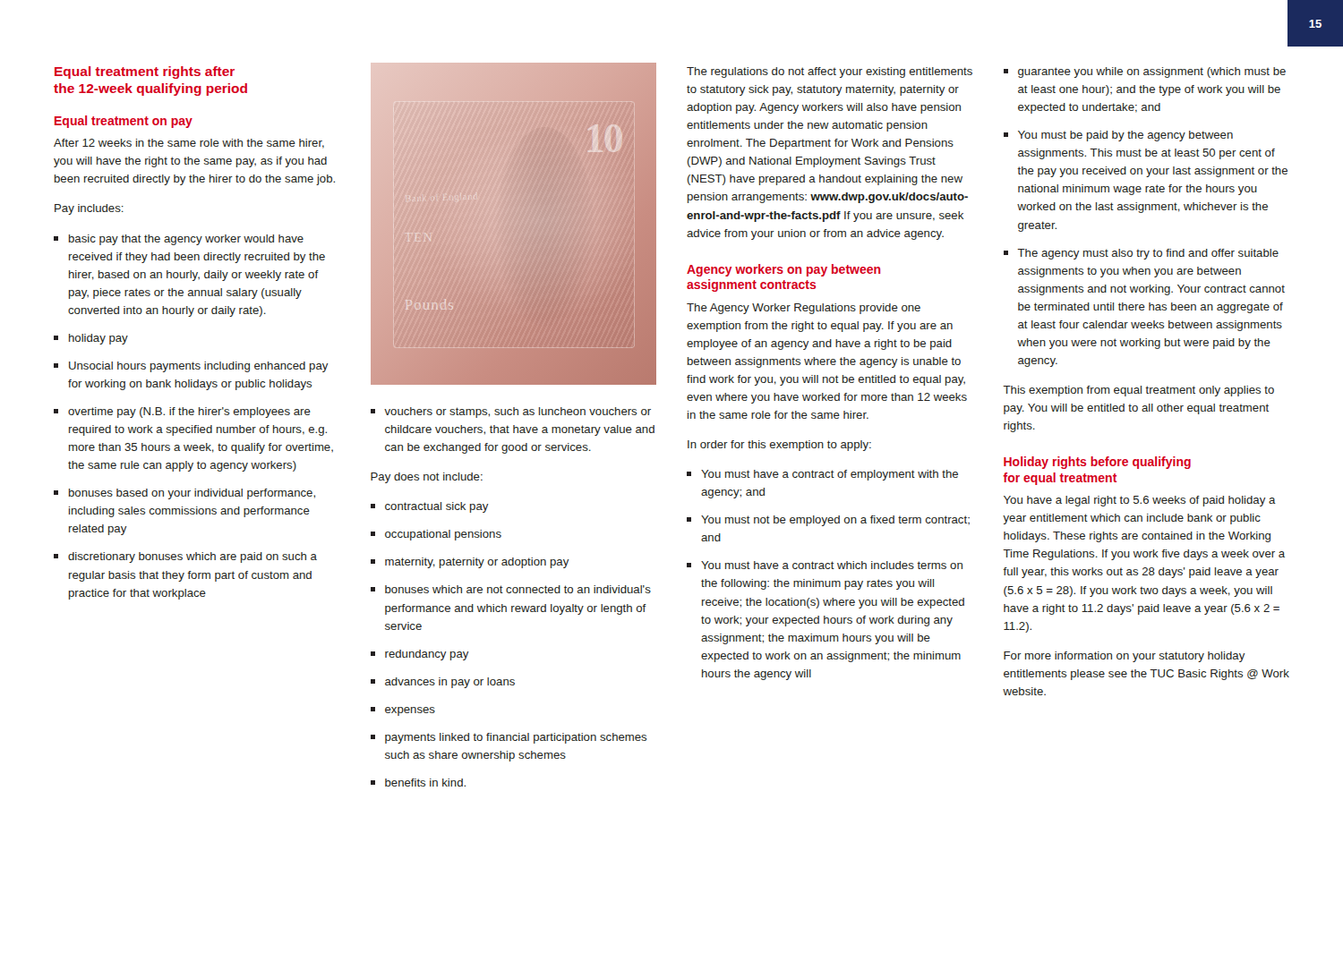15
Equal treatment rights after
the 12-week qualifying period
Equal treatment on pay
After 12 weeks in the same role with the same hirer, you will have the right to the same pay, as if you had been recruited directly by the hirer to do the same job.
Pay includes:
basic pay that the agency worker would have received if they had been directly recruited by the hirer, based on an hourly, daily or weekly rate of pay, piece rates or the annual salary (usually converted into an hourly or daily rate).
holiday pay
Unsocial hours payments including enhanced pay for working on bank holidays or public holidays
overtime pay (N.B. if the hirer's employees are required to work a specified number of hours, e.g. more than 35 hours a week, to qualify for overtime, the same rule can apply to agency workers)
bonuses based on your individual performance, including sales commissions and performance related pay
discretionary bonuses which are paid on such a regular basis that they form part of custom and practice for that workplace
10
Bank of England
TEN
Pounds
vouchers or stamps, such as luncheon vouchers or childcare vouchers, that have a monetary value and can be exchanged for good or services.
Pay does not include:
contractual sick pay
occupational pensions
maternity, paternity or adoption pay
bonuses which are not connected to an individual's performance and which reward loyalty or length of service
redundancy pay
advances in pay or loans
expenses
payments linked to financial participation schemes such as share ownership schemes
benefits in kind.
The regulations do not affect your existing entitlements to statutory sick pay, statutory maternity, paternity or adoption pay. Agency workers will also have pension entitlements under the new automatic pension enrolment. The Department for Work and Pensions (DWP) and National Employment Savings Trust (NEST) have prepared a handout explaining the new pension arrangements: www.dwp.gov.uk/docs/auto-enrol-and-wpr-the-facts.pdf If you are unsure, seek advice from your union or from an advice agency.
Agency workers on pay between
assignment contracts
The Agency Worker Regulations provide one exemption from the right to equal pay. If you are an employee of an agency and have a right to be paid between assignments where the agency is unable to find work for you, you will not be entitled to equal pay, even where you have worked for more than 12 weeks in the same role for the same hirer.
In order for this exemption to apply:
You must have a contract of employment with the agency; and
You must not be employed on a fixed term contract; and
You must have a contract which includes terms on the following: the minimum pay rates you will receive; the location(s) where you will be expected to work; your expected hours of work during any assignment; the maximum hours you will be expected to work on an assignment; the minimum hours the agency will
guarantee you while on assignment (which must be at least one hour); and the type of work you will be expected to undertake; and
You must be paid by the agency between assignments. This must be at least 50 per cent of the pay you received on your last assignment or the national minimum wage rate for the hours you worked on the last assignment, whichever is the greater.
The agency must also try to find and offer suitable assignments to you when you are between assignments and not working. Your contract cannot be terminated until there has been an aggregate of at least four calendar weeks between assignments when you were not working but were paid by the agency.
This exemption from equal treatment only applies to pay. You will be entitled to all other equal treatment rights.
Holiday rights before qualifying
for equal treatment
You have a legal right to 5.6 weeks of paid holiday a year entitlement which can include bank or public holidays. These rights are contained in the Working Time Regulations. If you work five days a week over a full year, this works out as 28 days' paid leave a year (5.6 x 5 = 28). If you work two days a week, you will have a right to 11.2 days' paid leave a year (5.6 x 2 = 11.2).
For more information on your statutory holiday entitlements please see the TUC Basic Rights @ Work website.